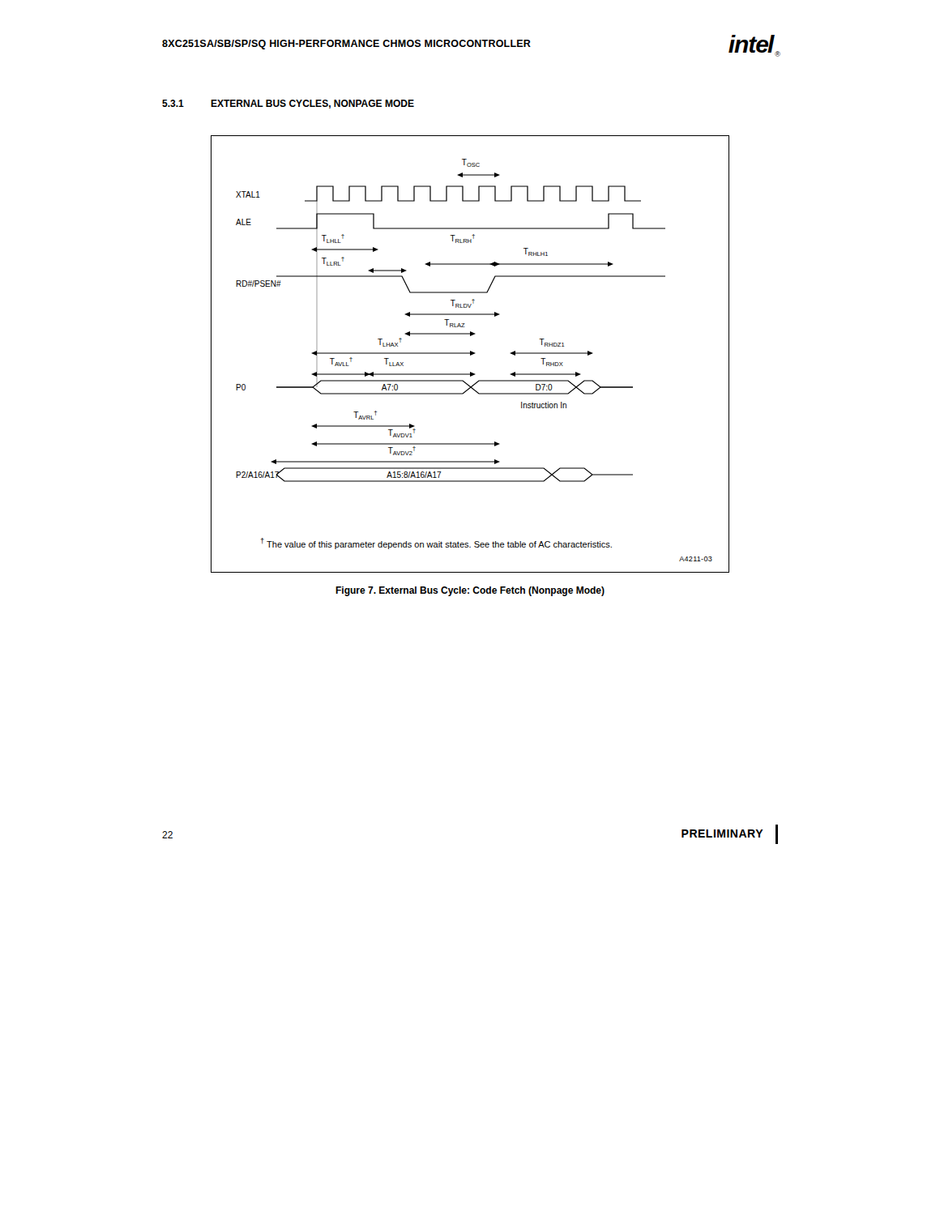8XC251SA/SB/SP/SQ HIGH-PERFORMANCE CHMOS MICROCONTROLLER
intel®
5.3.1 EXTERNAL BUS CYCLES, NONPAGE MODE
XTAL1 TOSC ALE TLHLL† TRLRH† TRHLH1 TLLRL† RD#/PSEN# TRLDV† TRLAZ TLHAX† TRHDZ1 TAVLL† TLLAX TRHDX P0 A7:0 D7:0 Instruction In TAVRL† TAVDV1† TAVDV2† P2/A16/A17 A15:8/A16/A17
† The value of this parameter depends on wait states. See the table of AC characteristics.
A4211-03
Figure 7. External Bus Cycle: Code Fetch (Nonpage Mode)
22
PRELIMINARY